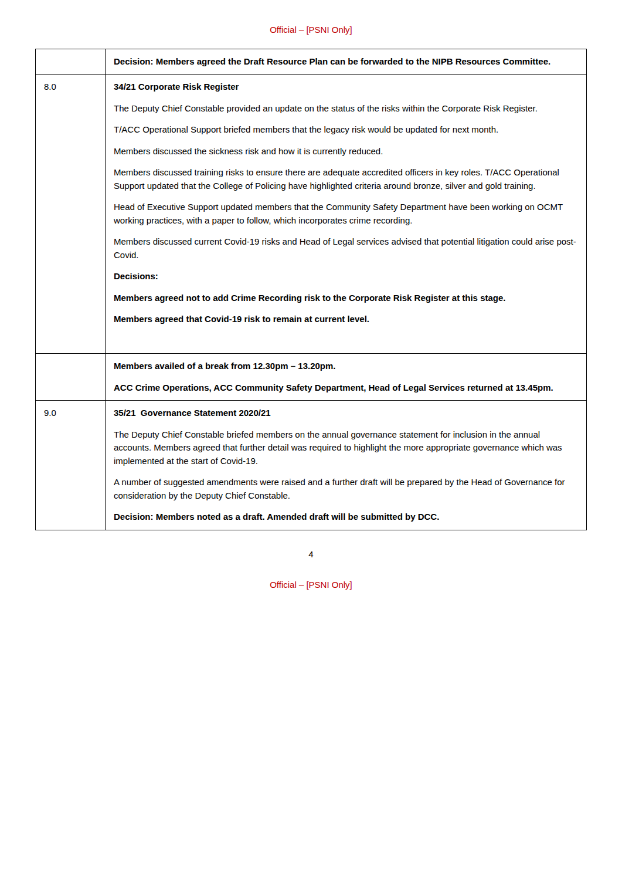Official – [PSNI Only]
| | Decision: Members agreed the Draft Resource Plan can be forwarded to the NIPB Resources Committee. |
| 8.0 | 34/21 Corporate Risk Register The Deputy Chief Constable provided an update on the status of the risks within the Corporate Risk Register. T/ACC Operational Support briefed members that the legacy risk would be updated for next month. Members discussed the sickness risk and how it is currently reduced. Members discussed training risks to ensure there are adequate accredited officers in key roles. T/ACC Operational Support updated that the College of Policing have highlighted criteria around bronze, silver and gold training. Head of Executive Support updated members that the Community Safety Department have been working on OCMT working practices, with a paper to follow, which incorporates crime recording. Members discussed current Covid-19 risks and Head of Legal services advised that potential litigation could arise post-Covid. Decisions: Members agreed not to add Crime Recording risk to the Corporate Risk Register at this stage. Members agreed that Covid-19 risk to remain at current level. |
| | Members availed of a break from 12.30pm – 13.20pm. ACC Crime Operations, ACC Community Safety Department, Head of Legal Services returned at 13.45pm. |
| 9.0 | 35/21 Governance Statement 2020/21 The Deputy Chief Constable briefed members on the annual governance statement for inclusion in the annual accounts. Members agreed that further detail was required to highlight the more appropriate governance which was implemented at the start of Covid-19. A number of suggested amendments were raised and a further draft will be prepared by the Head of Governance for consideration by the Deputy Chief Constable. Decision: Members noted as a draft. Amended draft will be submitted by DCC. |
4
Official – [PSNI Only]